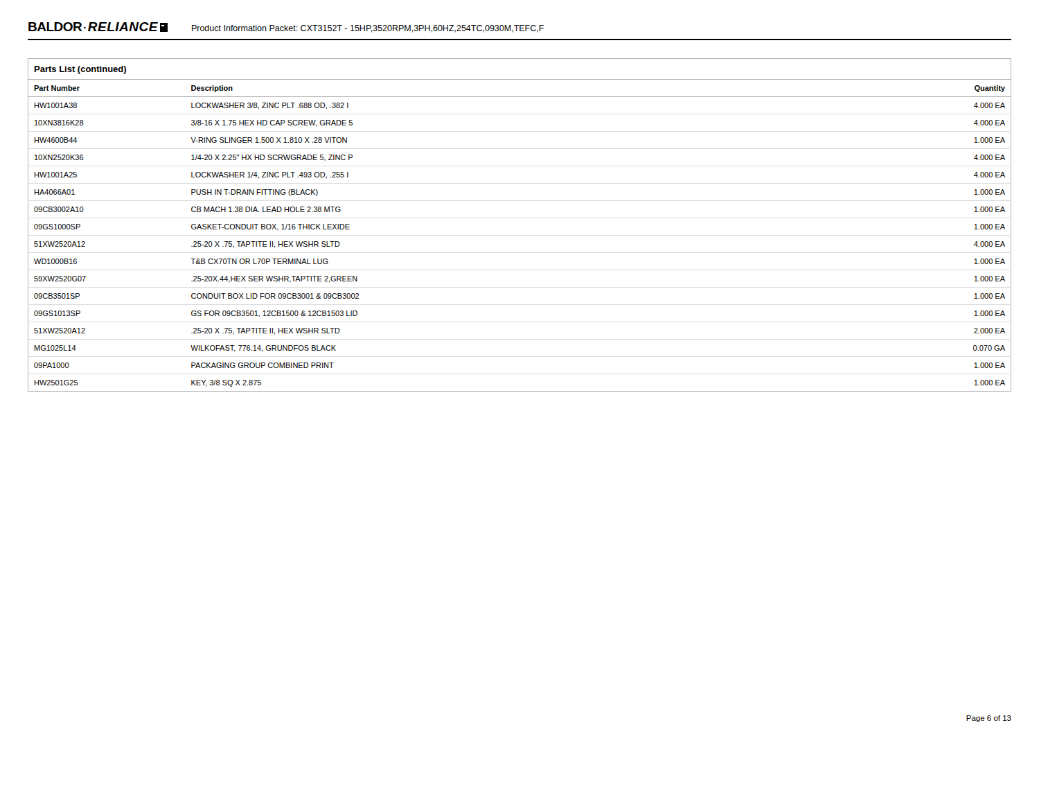BALDOR·RELIANCE
Product Information Packet: CXT3152T - 15HP,3520RPM,3PH,60HZ,254TC,0930M,TEFC,F
Parts List (continued)
| Part Number | Description | Quantity |
| --- | --- | --- |
| HW1001A38 | LOCKWASHER 3/8, ZINC PLT .688 OD, .382 I | 4.000 EA |
| 10XN3816K28 | 3/8-16 X 1.75 HEX HD CAP SCREW, GRADE 5 | 4.000 EA |
| HW4600B44 | V-RING SLINGER 1.500 X 1.810 X .28 VITON | 1.000 EA |
| 10XN2520K36 | 1/4-20 X 2.25" HX HD SCRWGRADE 5, ZINC P | 4.000 EA |
| HW1001A25 | LOCKWASHER 1/4, ZINC PLT .493 OD, .255 I | 4.000 EA |
| HA4066A01 | PUSH IN T-DRAIN FITTING (BLACK) | 1.000 EA |
| 09CB3002A10 | CB MACH 1.38 DIA. LEAD HOLE 2.38 MTG | 1.000 EA |
| 09GS1000SP | GASKET-CONDUIT BOX, 1/16 THICK LEXIDE | 1.000 EA |
| 51XW2520A12 | .25-20 X .75, TAPTITE II, HEX WSHR SLTD | 4.000 EA |
| WD1000B16 | T&B CX70TN OR L70P TERMINAL LUG | 1.000 EA |
| 59XW2520G07 | .25-20X.44,HEX SER WSHR,TAPTITE 2,GREEN | 1.000 EA |
| 09CB3501SP | CONDUIT BOX LID FOR 09CB3001 & 09CB3002 | 1.000 EA |
| 09GS1013SP | GS FOR 09CB3501, 12CB1500 & 12CB1503 LID | 1.000 EA |
| 51XW2520A12 | .25-20 X .75, TAPTITE II, HEX WSHR SLTD | 2.000 EA |
| MG1025L14 | WILKOFAST, 776.14, GRUNDFOS BLACK | 0.070 GA |
| 09PA1000 | PACKAGING GROUP COMBINED PRINT | 1.000 EA |
| HW2501G25 | KEY, 3/8 SQ X 2.875 | 1.000 EA |
Page 6 of 13